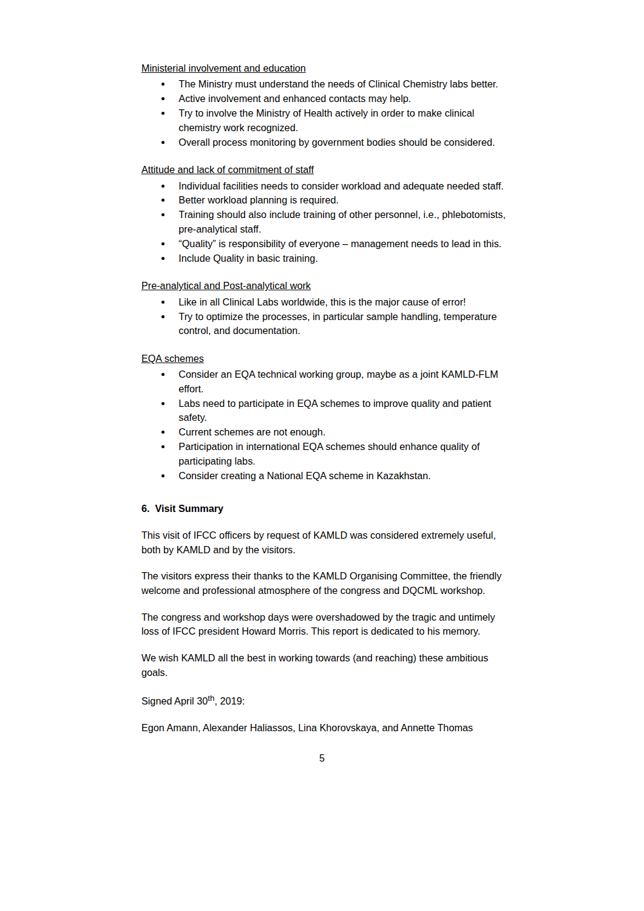Ministerial involvement and education
The Ministry must understand the needs of Clinical Chemistry labs better.
Active involvement and enhanced contacts may help.
Try to involve the Ministry of Health actively in order to make clinical chemistry work recognized.
Overall process monitoring by government bodies should be considered.
Attitude and lack of commitment of staff
Individual facilities needs to consider workload and adequate needed staff.
Better workload planning is required.
Training should also include training of other personnel, i.e., phlebotomists, pre-analytical staff.
“Quality” is responsibility of everyone – management needs to lead in this.
Include Quality in basic training.
Pre-analytical and Post-analytical work
Like in all Clinical Labs worldwide, this is the major cause of error!
Try to optimize the processes, in particular sample handling, temperature control, and documentation.
EQA schemes
Consider an EQA technical working group, maybe as a joint KAMLD-FLM effort.
Labs need to participate in EQA schemes to improve quality and patient safety.
Current schemes are not enough.
Participation in international EQA schemes should enhance quality of participating labs.
Consider creating a National EQA scheme in Kazakhstan.
6. Visit Summary
This visit of IFCC officers by request of KAMLD was considered extremely useful, both by KAMLD and by the visitors.
The visitors express their thanks to the KAMLD Organising Committee, the friendly welcome and professional atmosphere of the congress and DQCML workshop.
The congress and workshop days were overshadowed by the tragic and untimely loss of IFCC president Howard Morris. This report is dedicated to his memory.
We wish KAMLD all the best in working towards (and reaching) these ambitious goals.
Signed April 30th, 2019:
Egon Amann, Alexander Haliassos, Lina Khorovskaya, and Annette Thomas
5